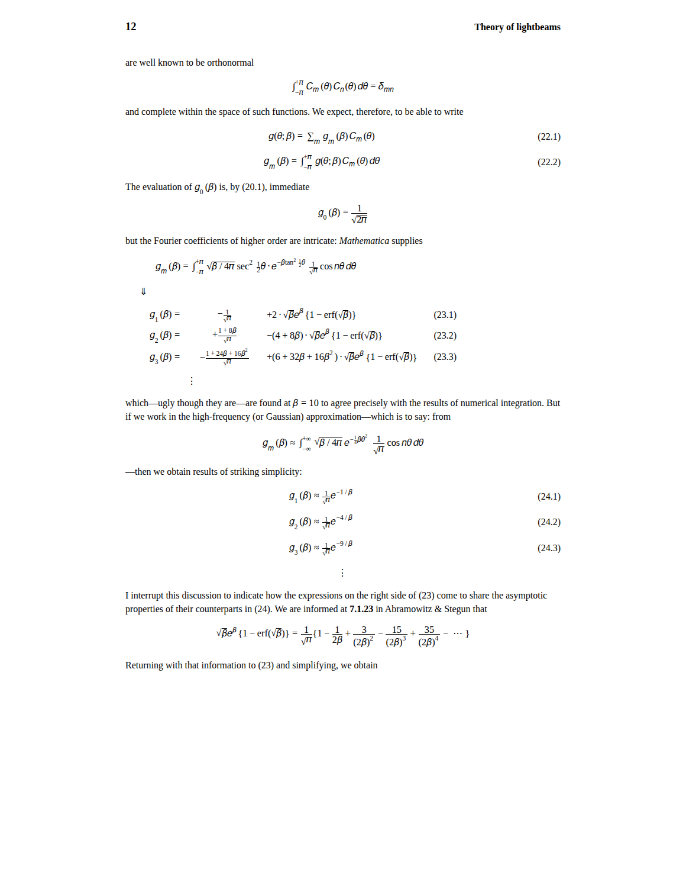12 Theory of lightbeams
are well known to be orthonormal
∫ −π +π Cm (θ) Cn (θ) dθ = δmn
and complete within the space of such functions. We expect, therefore, to be able to write
g(θ;β) = ∑m gm (β) Cm (θ)
(22.1)
gm (β) = ∫ −π +π g(θ;β) Cm (θ) dθ
(22.2)
The evaluation of g0(β) is, by (20.1), immediate
g0 (β) = 12π
but the Fourier coefficients of higher order are intricate: Mathematica supplies
gm (β) = ∫ −π +π β/4π sec2 12 θ ⋅ e −β tan2 12 θ 1π cos nθ dθ
⇓
| g 1 ( β ) = | − 1 π | + 2 ⋅ β e β { 1 − erf ( β ) } | (23.1) |
| g 2 ( β ) = | + 1 + 8 β π | − ( 4 + 8 β ) ⋅ β e β { 1 − erf ( β ) } | (23.2) |
| g 3 ( β ) = | − 1 + 24 β + 16 β 2 π | + ( 6 + 32 β + 16 β 2 ) ⋅ β e β { 1 − erf ( β ) } | (23.3) |
⋮
which—ugly though they are—are found at β=10 to agree precisely with the results of numerical integration. But if we work in the high-frequency (or Gaussian) approximation—which is to say: from
gm (β) ≈ ∫ −∞ +∞ β/4π e − 14 β θ2 1π cos nθ dθ
—then we obtain results of striking simplicity:
g1(β) ≈ 1π e−1/β
(24.1)
g2(β) ≈ 1π e−4/β
(24.2)
g3(β) ≈ 1π e−9/β
(24.3)
⋮
I interrupt this discussion to indicate how the expressions on the right side of (23) come to share the asymptotic properties of their counterparts in (24). We are informed at 7.1.23 in Abramowitz & Stegun that
β eβ { 1−erf(β) } = 1π { 1 − 12β + 3(2β)2 − 15(2β)3 + 35(2β)4 − ⋯ }
Returning with that information to (23) and simplifying, we obtain